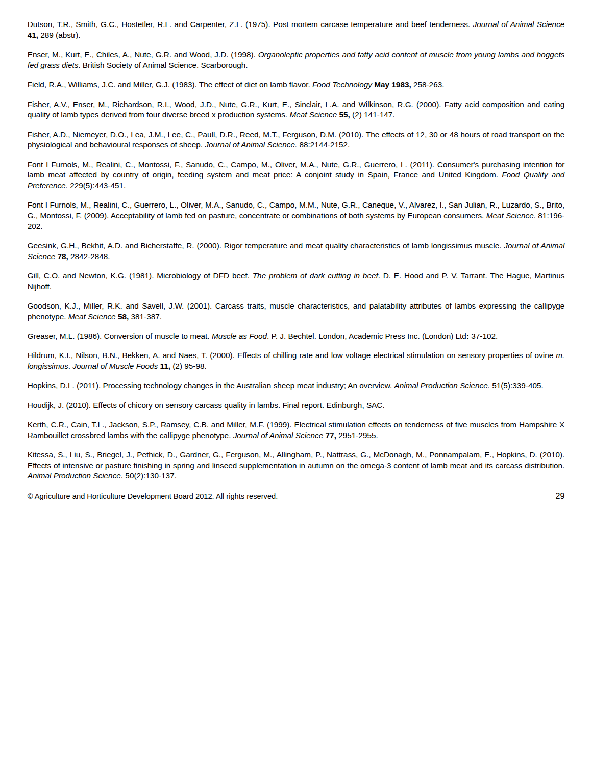Dutson, T.R., Smith, G.C., Hostetler, R.L. and Carpenter, Z.L. (1975). Post mortem carcase temperature and beef tenderness. Journal of Animal Science 41, 289 (abstr).
Enser, M., Kurt, E., Chiles, A., Nute, G.R. and Wood, J.D. (1998). Organoleptic properties and fatty acid content of muscle from young lambs and hoggets fed grass diets. British Society of Animal Science. Scarborough.
Field, R.A., Williams, J.C. and Miller, G.J. (1983). The effect of diet on lamb flavor. Food Technology May 1983, 258-263.
Fisher, A.V., Enser, M., Richardson, R.I., Wood, J.D., Nute, G.R., Kurt, E., Sinclair, L.A. and Wilkinson, R.G. (2000). Fatty acid composition and eating quality of lamb types derived from four diverse breed x production systems. Meat Science 55, (2) 141-147.
Fisher, A.D., Niemeyer, D.O., Lea, J.M., Lee, C., Paull, D.R., Reed, M.T., Ferguson, D.M. (2010). The effects of 12, 30 or 48 hours of road transport on the physiological and behavioural responses of sheep. Journal of Animal Science. 88:2144-2152.
Font I Furnols, M., Realini, C., Montossi, F., Sanudo, C., Campo, M., Oliver, M.A., Nute, G.R., Guerrero, L. (2011). Consumer's purchasing intention for lamb meat affected by country of origin, feeding system and meat price: A conjoint study in Spain, France and United Kingdom. Food Quality and Preference. 229(5):443-451.
Font I Furnols, M., Realini, C., Guerrero, L., Oliver, M.A., Sanudo, C., Campo, M.M., Nute, G.R., Caneque, V., Alvarez, I., San Julian, R., Luzardo, S., Brito, G., Montossi, F. (2009). Acceptability of lamb fed on pasture, concentrate or combinations of both systems by European consumers. Meat Science. 81:196-202.
Geesink, G.H., Bekhit, A.D. and Bicherstaffe, R. (2000). Rigor temperature and meat quality characteristics of lamb longissimus muscle. Journal of Animal Science 78, 2842-2848.
Gill, C.O. and Newton, K.G. (1981). Microbiology of DFD beef. The problem of dark cutting in beef. D. E. Hood and P. V. Tarrant. The Hague, Martinus Nijhoff.
Goodson, K.J., Miller, R.K. and Savell, J.W. (2001). Carcass traits, muscle characteristics, and palatability attributes of lambs expressing the callipyge phenotype. Meat Science 58, 381-387.
Greaser, M.L. (1986). Conversion of muscle to meat. Muscle as Food. P. J. Bechtel. London, Academic Press Inc. (London) Ltd: 37-102.
Hildrum, K.I., Nilson, B.N., Bekken, A. and Naes, T. (2000). Effects of chilling rate and low voltage electrical stimulation on sensory properties of ovine m. longissimus. Journal of Muscle Foods 11, (2) 95-98.
Hopkins, D.L. (2011). Processing technology changes in the Australian sheep meat industry; An overview. Animal Production Science. 51(5):339-405.
Houdijk, J. (2010). Effects of chicory on sensory carcass quality in lambs. Final report. Edinburgh, SAC.
Kerth, C.R., Cain, T.L., Jackson, S.P., Ramsey, C.B. and Miller, M.F. (1999). Electrical stimulation effects on tenderness of five muscles from Hampshire X Rambouillet crossbred lambs with the callipyge phenotype. Journal of Animal Science 77, 2951-2955.
Kitessa, S., Liu, S., Briegel, J., Pethick, D., Gardner, G., Ferguson, M., Allingham, P., Nattrass, G., McDonagh, M., Ponnampalam, E., Hopkins, D. (2010). Effects of intensive or pasture finishing in spring and linseed supplementation in autumn on the omega-3 content of lamb meat and its carcass distribution. Animal Production Science. 50(2):130-137.
© Agriculture and Horticulture Development Board 2012. All rights reserved. 29